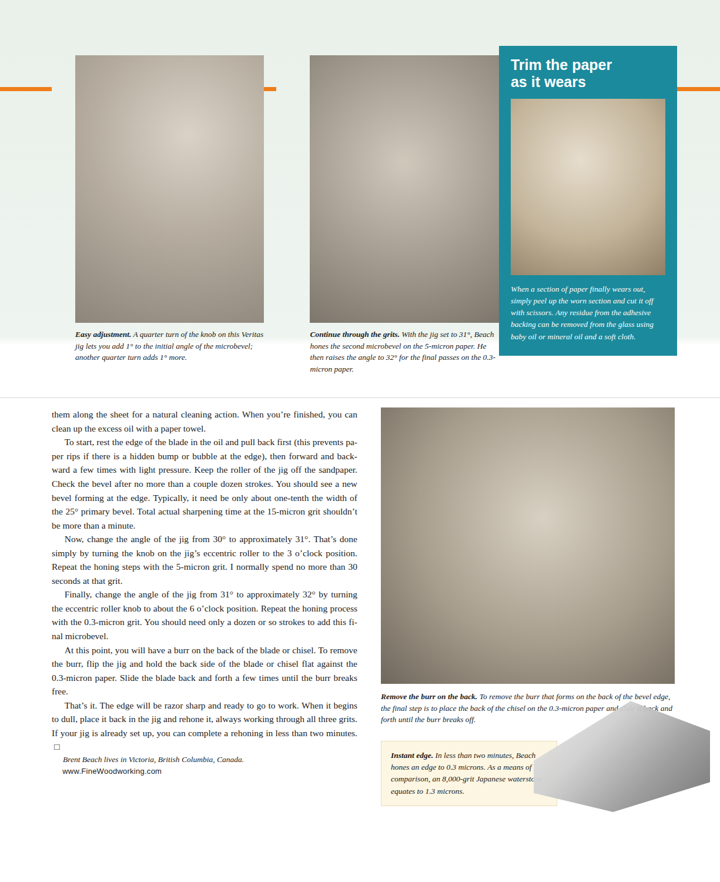Easy adjustment. A quarter turn of the knob on this Veritas jig lets you add 1° to the initial angle of the microbevel; another quarter turn adds 1° more.
Continue through the grits. With the jig set to 31°, Beach hones the second microbevel on the 5-micron paper. He then raises the angle to 32° for the final passes on the 0.3-micron paper.
Trim the paper
as it wears
When a section of paper finally wears out, simply peel up the worn section and cut it off with scissors. Any residue from the adhesive backing can be removed from the glass using baby oil or mineral oil and a soft cloth.
them along the sheet for a natural cleaning action. When you’re finished, you can clean up the excess oil with a paper towel.
To start, rest the edge of the blade in the oil and pull back first (this prevents paper rips if there is a hidden bump or bubble at the edge), then forward and backward a few times with light pressure. Keep the roller of the jig off the sandpaper. Check the bevel after no more than a couple dozen strokes. You should see a new bevel forming at the edge. Typically, it need be only about one-tenth the width of the 25° primary bevel. Total actual sharpening time at the 15-micron grit shouldn’t be more than a minute.
Now, change the angle of the jig from 30° to approximately 31°. That’s done simply by turning the knob on the jig’s eccentric roller to the 3 o’clock position. Repeat the honing steps with the 5-micron grit. I normally spend no more than 30 seconds at that grit.
Finally, change the angle of the jig from 31° to approximately 32° by turning the eccentric roller knob to about the 6 o’clock position. Repeat the honing process with the 0.3-micron grit. You should need only a dozen or so strokes to add this final microbevel.
At this point, you will have a burr on the back of the blade or chisel. To remove the burr, flip the jig and hold the back side of the blade or chisel flat against the 0.3-micron paper. Slide the blade back and forth a few times until the burr breaks free.
That’s it. The edge will be razor sharp and ready to go to work. When it begins to dull, place it back in the jig and rehone it, always working through all three grits. If your jig is already set up, you can complete a rehoning in less than two minutes. □
Brent Beach lives in Victoria, British Columbia, Canada.
www.FineWoodworking.com
Remove the burr on the back. To remove the burr that forms on the back of the bevel edge, the final step is to place the back of the chisel on the 0.3-micron paper and slide it back and forth until the burr breaks off.
Instant edge. In less than two minutes, Beach hones an edge to 0.3 microns. As a means of comparison, an 8,000-grit Japanese waterstone equates to 1.3 microns.